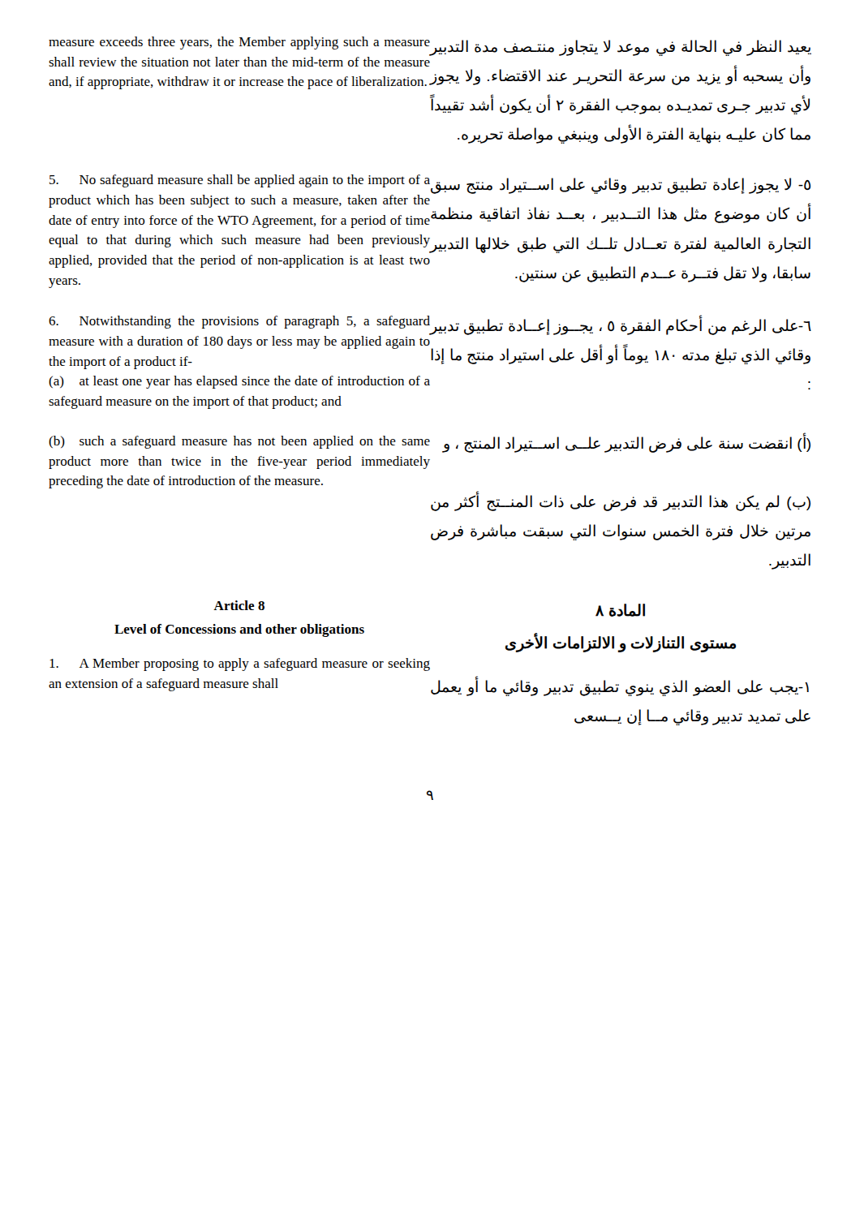| measure exceeds three years, the Member applying such a measure shall review the situation not later than the mid-term of the measure and, if appropriate, withdraw it or increase the pace of liberalization. | يعيد النظر في الحالة في موعد لا يتجاوز منتـصف مدة التدبير وأن يسحبه أو يزيد من سرعة التحريـر عند الاقتضاء. ولا يجوز لأي تدبير جـرى تمديـده بموجب الفقرة ٢ أن يكون أشد تقييداً مما كان عليـه بنهاية الفترة الأولى وينبغي مواصلة تحريره. |
| 5. No safeguard measure shall be applied again to the import of a product which has been subject to such a measure, taken after the date of entry into force of the WTO Agreement, for a period of time equal to that during which such measure had been previously applied, provided that the period of non-application is at least two years. | ٥- لا يجوز إعادة تطبيق تدبير وقائي على اســتيراد منتج سبق أن كان موضوع مثل هذا التــدبير ، بعــد نفاذ اتفاقية منظمة التجارة العالمية لفترة تعــادل تلــك التي طبق خلالها التدبير سابقا، ولا تقل فتــرة عــدم التطبيق عن سنتين. |
| 6. Notwithstanding the provisions of paragraph 5, a safeguard measure with a duration of 180 days or less may be applied again to the import of a product if- (a) at least one year has elapsed since the date of introduction of a safeguard measure on the import of that product; and (b) such a safeguard measure has not been applied on the same product more than twice in the five-year period immediately preceding the date of introduction of the measure. | ٦-على الرغم من أحكام الفقرة ٥ ، يجــوز إعــادة تطبيق تدبير وقائي الذي تبلغ مدته ١٨٠ يوماً أو أقل على استيراد منتج ما إذا : (أ) انقضت سنة على فرض التدبير علــى اســتيراد المنتج ، و (ب) لم يكن هذا التدبير قد فرض على ذات المنــتج أكثر من مرتين خلال فترة الخمس سنوات التي سبقت مباشرة فرض التدبير. |
| Article 8 Level of Concessions and other obligations 1. A Member proposing to apply a safeguard measure or seeking an extension of a safeguard measure shall | المادة ٨ مستوى التنازلات و الالتزامات الأخرى ١-يجب على العضو الذي ينوي تطبيق تدبير وقائي ما أو يعمل على تمديد تدبير وقائي مــا إن يــسعى |
٩